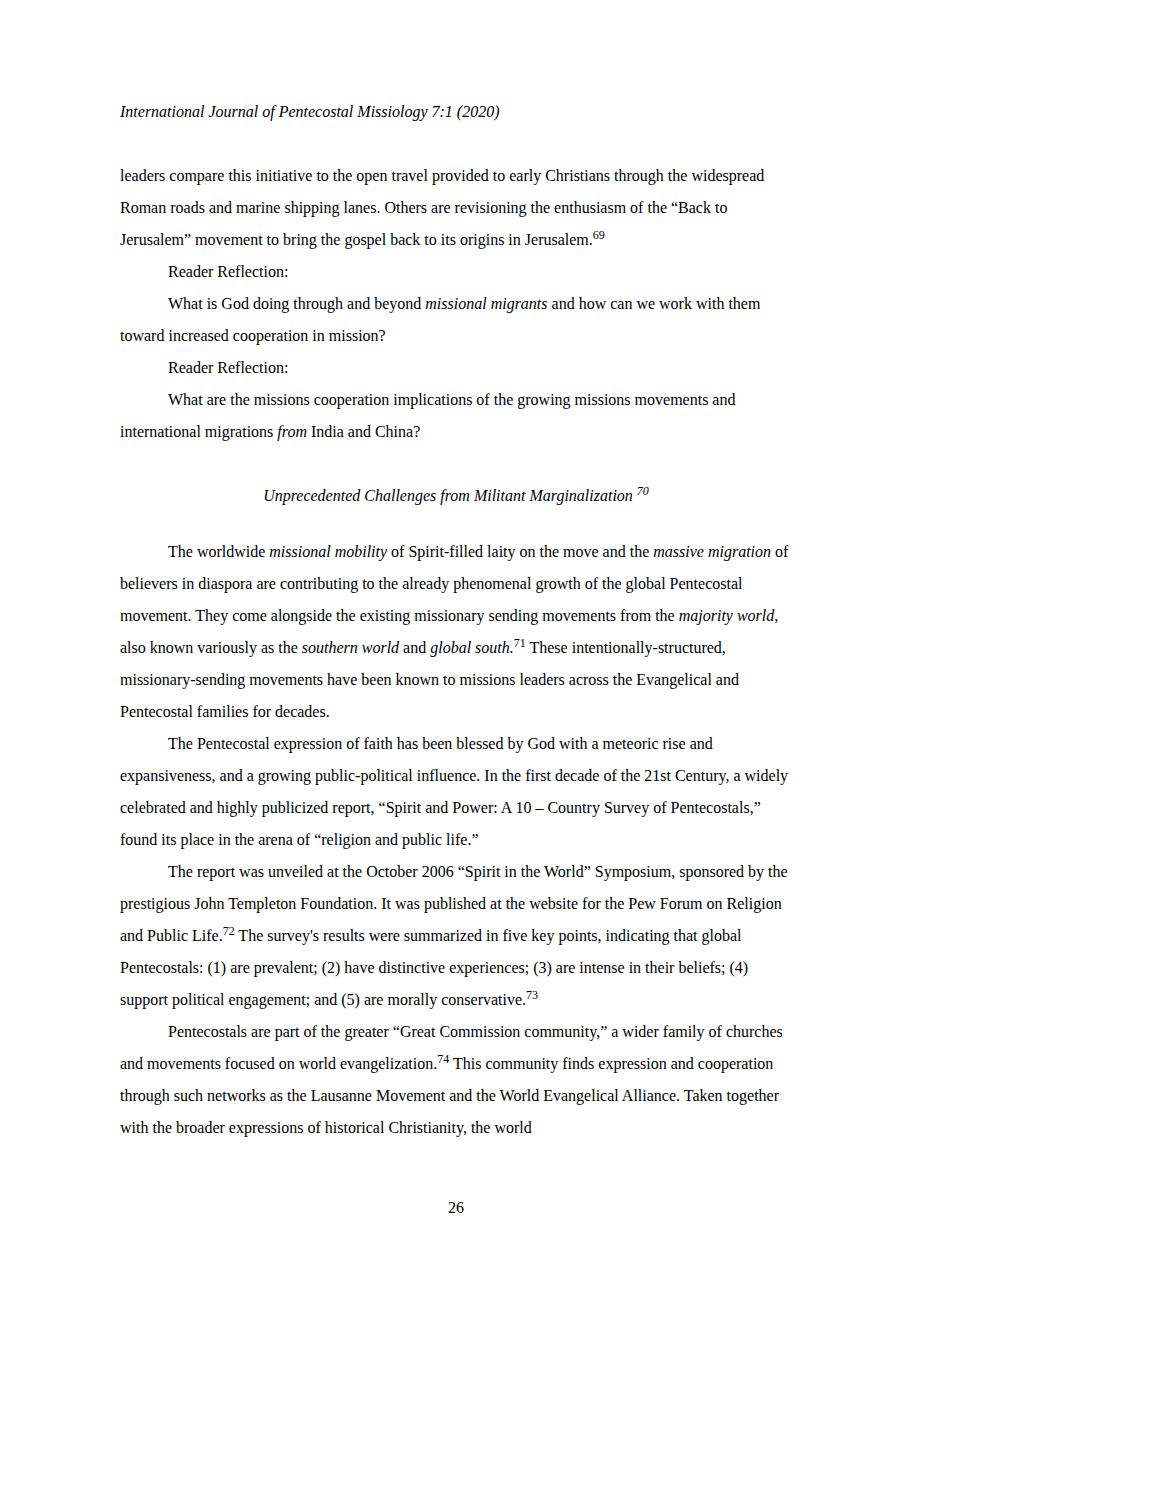International Journal of Pentecostal Missiology 7:1 (2020)
leaders compare this initiative to the open travel provided to early Christians through the widespread Roman roads and marine shipping lanes. Others are revisioning the enthusiasm of the “Back to Jerusalem” movement to bring the gospel back to its origins in Jerusalem.69
Reader Reflection:
What is God doing through and beyond missional migrants and how can we work with them toward increased cooperation in mission?
Reader Reflection:
What are the missions cooperation implications of the growing missions movements and international migrations from India and China?
Unprecedented Challenges from Militant Marginalization 70
The worldwide missional mobility of Spirit-filled laity on the move and the massive migration of believers in diaspora are contributing to the already phenomenal growth of the global Pentecostal movement. They come alongside the existing missionary sending movements from the majority world, also known variously as the southern world and global south.71 These intentionally-structured, missionary-sending movements have been known to missions leaders across the Evangelical and Pentecostal families for decades.
The Pentecostal expression of faith has been blessed by God with a meteoric rise and expansiveness, and a growing public-political influence. In the first decade of the 21st Century, a widely celebrated and highly publicized report, “Spirit and Power: A 10 – Country Survey of Pentecostals,” found its place in the arena of “religion and public life.”
The report was unveiled at the October 2006 “Spirit in the World” Symposium, sponsored by the prestigious John Templeton Foundation. It was published at the website for the Pew Forum on Religion and Public Life.72 The survey's results were summarized in five key points, indicating that global Pentecostals: (1) are prevalent; (2) have distinctive experiences; (3) are intense in their beliefs; (4) support political engagement; and (5) are morally conservative.73
Pentecostals are part of the greater “Great Commission community,” a wider family of churches and movements focused on world evangelization.74 This community finds expression and cooperation through such networks as the Lausanne Movement and the World Evangelical Alliance. Taken together with the broader expressions of historical Christianity, the world
26